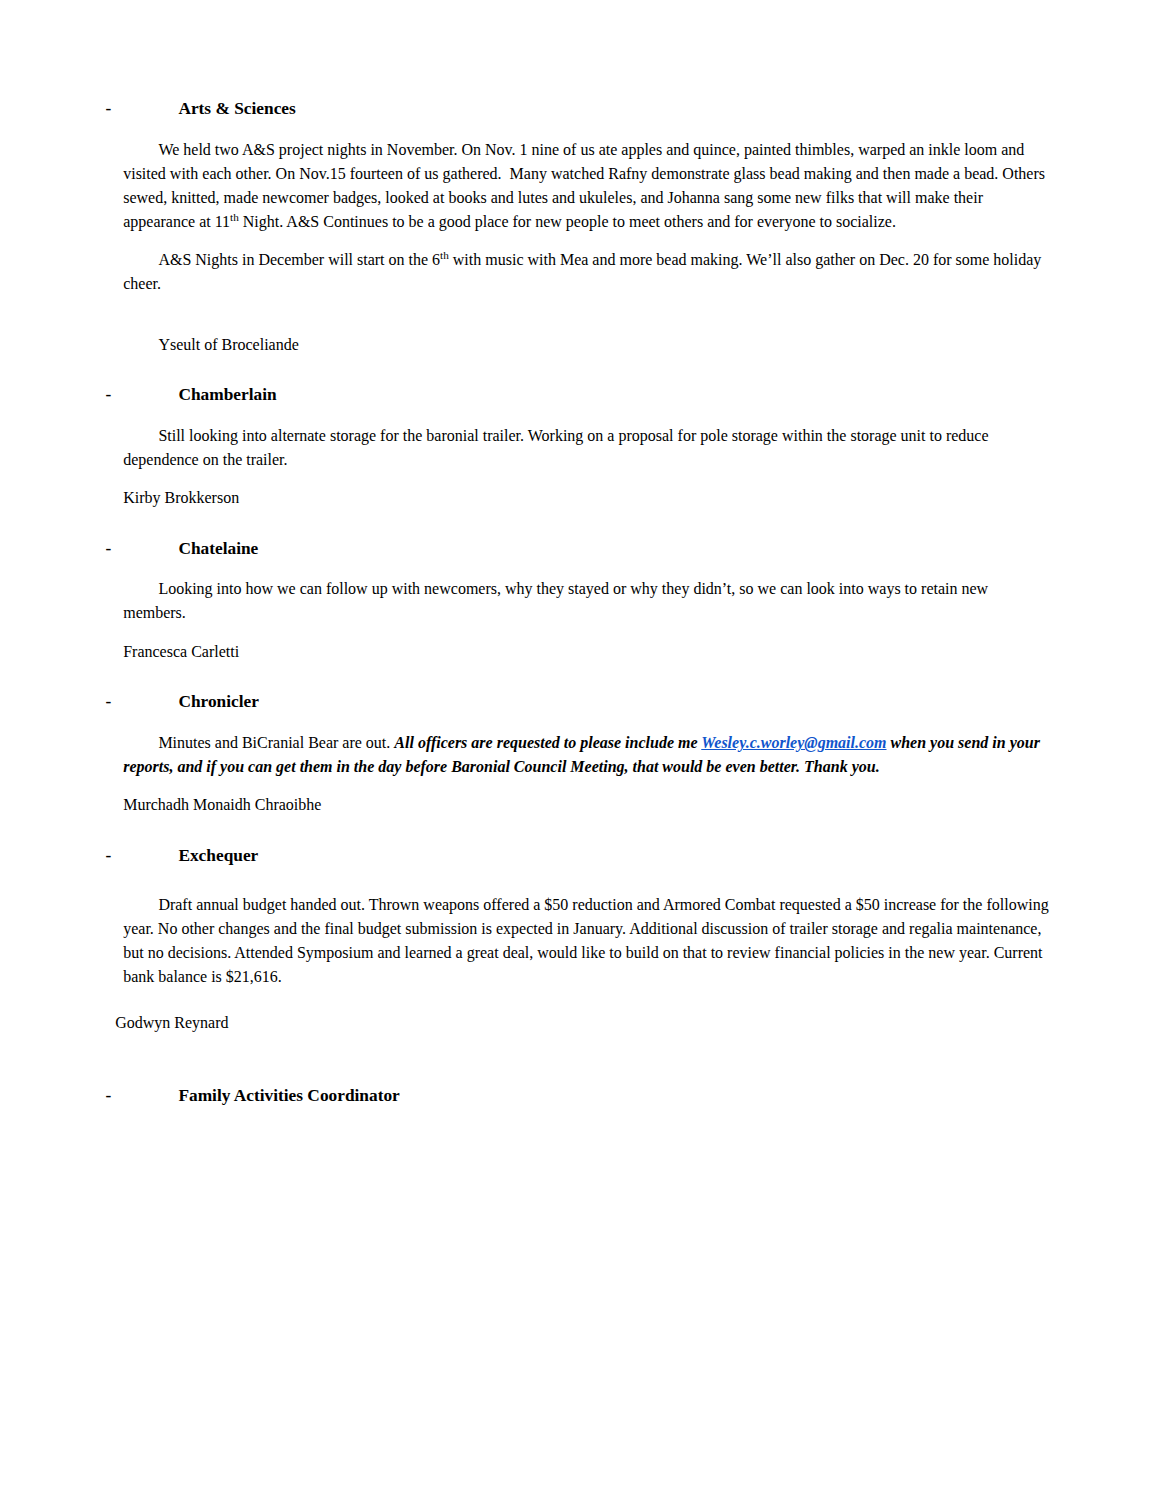-Arts & Sciences
We held two A&S project nights in November. On Nov. 1 nine of us ate apples and quince, painted thimbles, warped an inkle loom and visited with each other. On Nov.15 fourteen of us gathered. Many watched Rafny demonstrate glass bead making and then made a bead. Others sewed, knitted, made newcomer badges, looked at books and lutes and ukuleles, and Johanna sang some new filks that will make their appearance at 11th Night. A&S Continues to be a good place for new people to meet others and for everyone to socialize.
A&S Nights in December will start on the 6th with music with Mea and more bead making. We’ll also gather on Dec. 20 for some holiday cheer.
Yseult of Broceliande
-Chamberlain
Still looking into alternate storage for the baronial trailer. Working on a proposal for pole storage within the storage unit to reduce dependence on the trailer.
Kirby Brokkerson
-Chatelaine
Looking into how we can follow up with newcomers, why they stayed or why they didn’t, so we can look into ways to retain new members.
Francesca Carletti
-Chronicler
Minutes and BiCranial Bear are out. All officers are requested to please include me Wesley.c.worley@gmail.com when you send in your reports, and if you can get them in the day before Baronial Council Meeting, that would be even better. Thank you.
Murchadh Monaidh Chraoibhe
-Exchequer
Draft annual budget handed out. Thrown weapons offered a $50 reduction and Armored Combat requested a $50 increase for the following year. No other changes and the final budget submission is expected in January. Additional discussion of trailer storage and regalia maintenance, but no decisions. Attended Symposium and learned a great deal, would like to build on that to review financial policies in the new year. Current bank balance is $21,616.
Godwyn Reynard
-Family Activities Coordinator